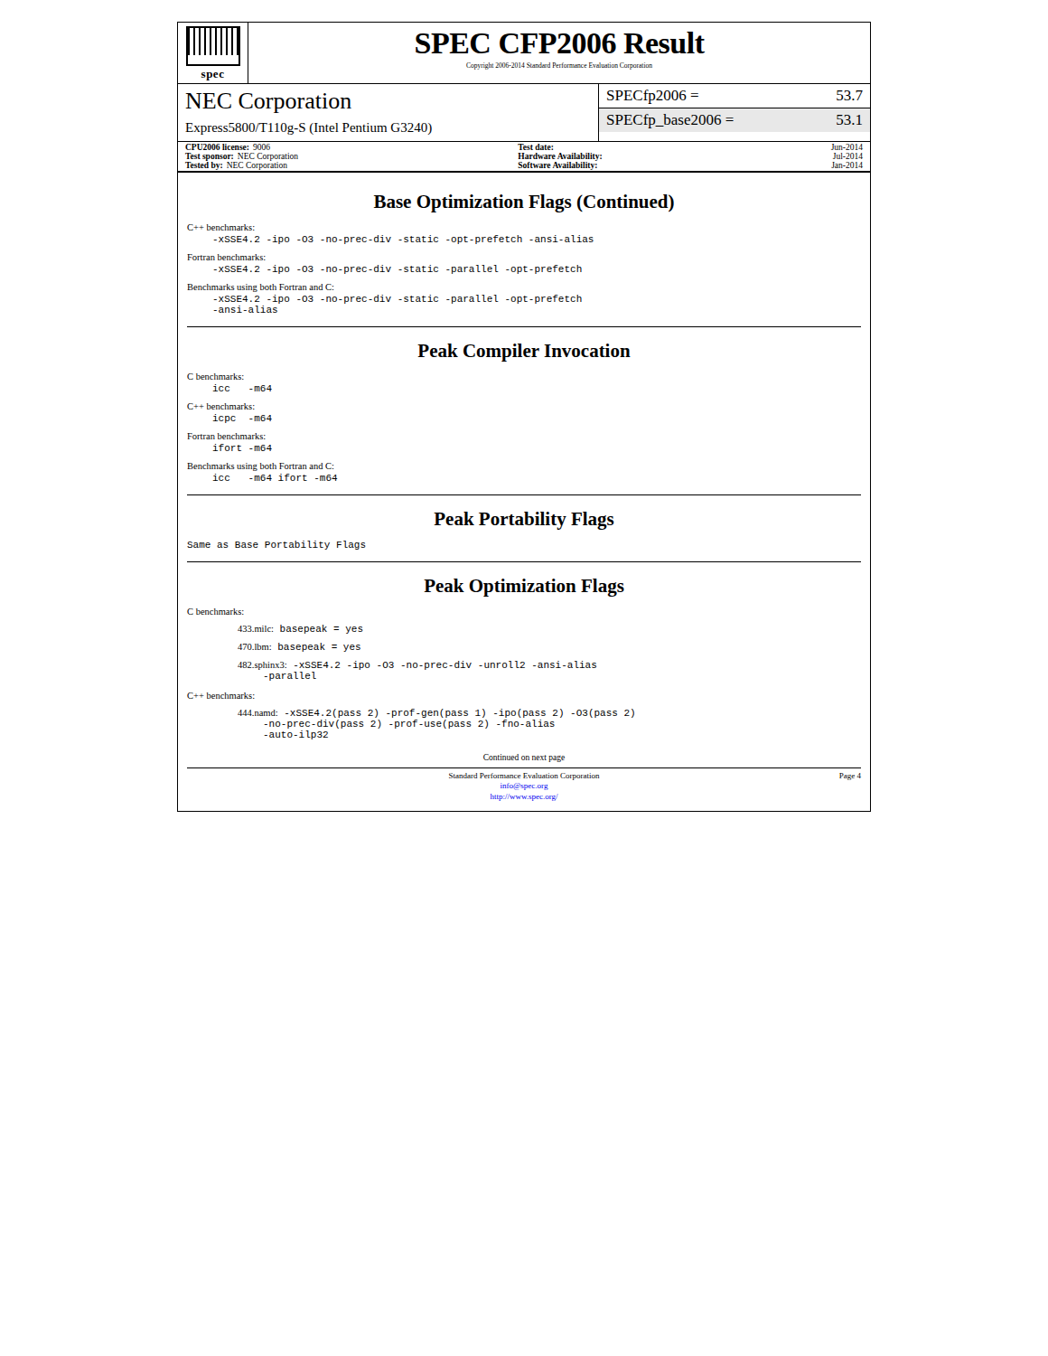spec
SPEC CFP2006 Result
Copyright 2006-2014 Standard Performance Evaluation Corporation
NEC Corporation
Express5800/T110g-S (Intel Pentium G3240)
SPECfp2006 = 53.7
SPECfp_base2006 = 53.1
CPU2006 license: 9006
Test sponsor: NEC Corporation
Tested by: NEC Corporation
Test date: Jun-2014
Hardware Availability: Jul-2014
Software Availability: Jan-2014
Base Optimization Flags (Continued)
C++ benchmarks:
-xSSE4.2 -ipo -O3 -no-prec-div -static -opt-prefetch -ansi-alias
Fortran benchmarks:
-xSSE4.2 -ipo -O3 -no-prec-div -static -parallel -opt-prefetch
Benchmarks using both Fortran and C:
-xSSE4.2 -ipo -O3 -no-prec-div -static -parallel -opt-prefetch
-ansi-alias
Peak Compiler Invocation
C benchmarks:
icc   -m64
C++ benchmarks:
icpc  -m64
Fortran benchmarks:
ifort -m64
Benchmarks using both Fortran and C:
icc   -m64 ifort -m64
Peak Portability Flags
Same as Base Portability Flags
Peak Optimization Flags
C benchmarks:
433.milc: basepeak = yes
470.lbm: basepeak = yes
482.sphinx3: -xSSE4.2 -ipo -O3 -no-prec-div -unroll2 -ansi-alias
-parallel
C++ benchmarks:
444.namd: -xSSE4.2(pass 2) -prof-gen(pass 1) -ipo(pass 2) -O3(pass 2)
-no-prec-div(pass 2) -prof-use(pass 2) -fno-alias
-auto-ilp32
Continued on next page
Page 4
Standard Performance Evaluation Corporation
info@spec.org
http://www.spec.org/
Page 4